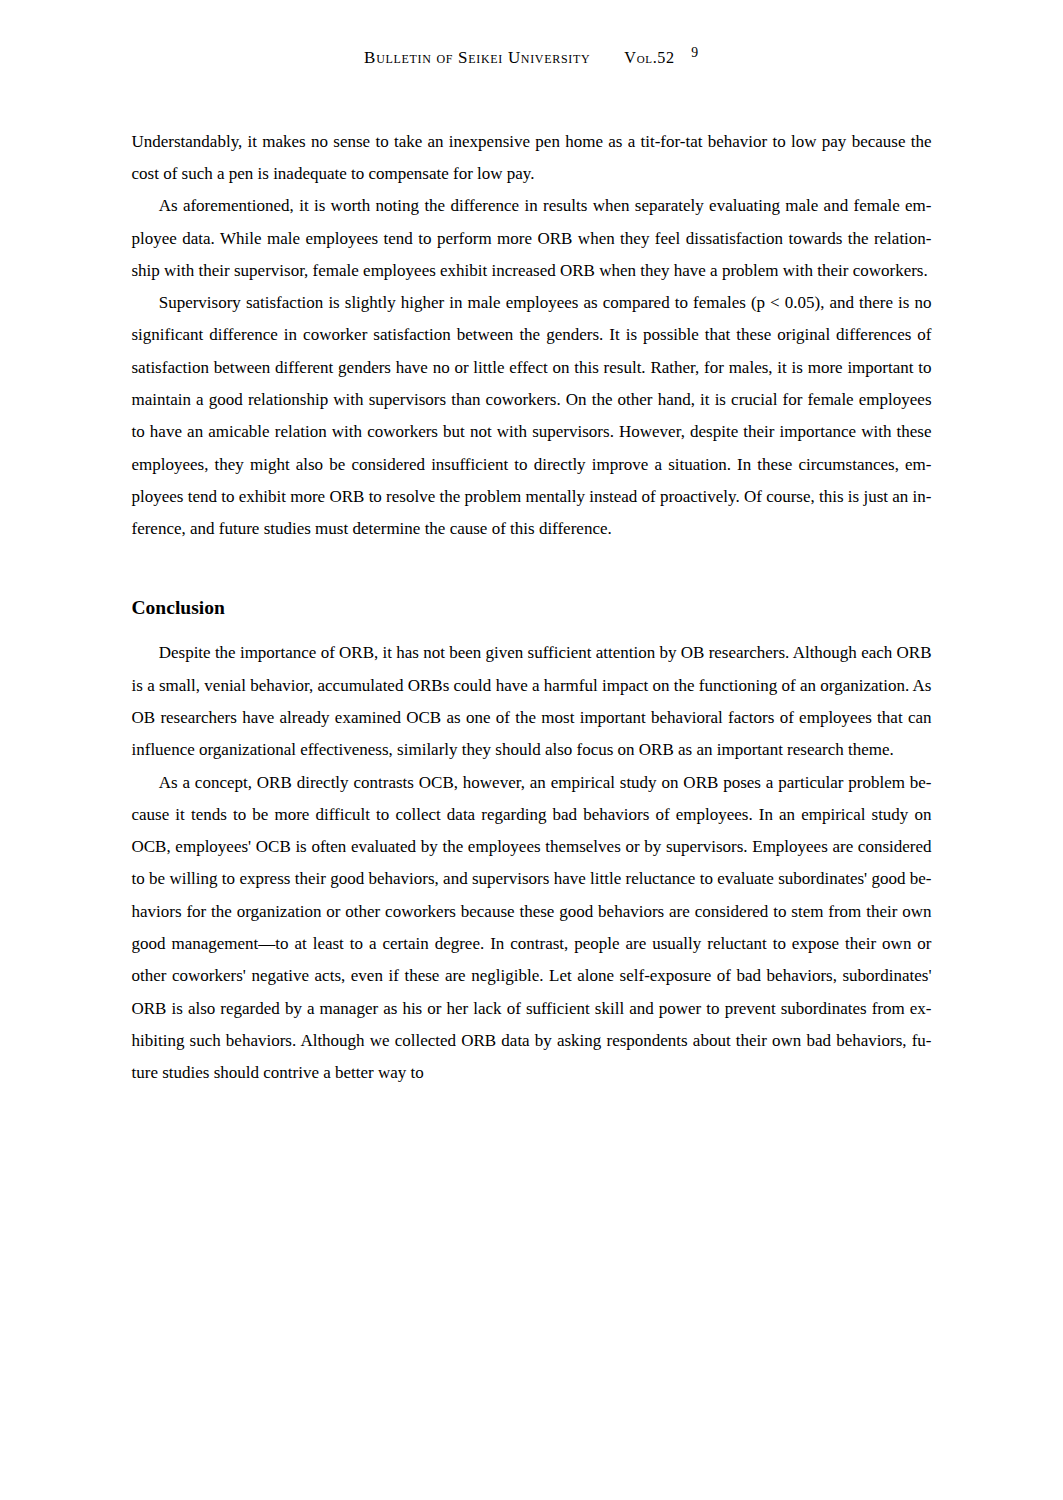Bulletin of Seikei University Vol.529
Understandably, it makes no sense to take an inexpensive pen home as a tit-for-tat behavior to low pay because the cost of such a pen is inadequate to compensate for low pay.
As aforementioned, it is worth noting the difference in results when separately evaluating male and female employee data. While male employees tend to perform more ORB when they feel dissatisfaction towards the relationship with their supervisor, female employees exhibit increased ORB when they have a problem with their coworkers.
Supervisory satisfaction is slightly higher in male employees as compared to females (p < 0.05), and there is no significant difference in coworker satisfaction between the genders. It is possible that these original differences of satisfaction between different genders have no or little effect on this result. Rather, for males, it is more important to maintain a good relationship with supervisors than coworkers. On the other hand, it is crucial for female employees to have an amicable relation with coworkers but not with supervisors. However, despite their importance with these employees, they might also be considered insufficient to directly improve a situation. In these circumstances, employees tend to exhibit more ORB to resolve the problem mentally instead of proactively. Of course, this is just an inference, and future studies must determine the cause of this difference.
Conclusion
Despite the importance of ORB, it has not been given sufficient attention by OB researchers. Although each ORB is a small, venial behavior, accumulated ORBs could have a harmful impact on the functioning of an organization. As OB researchers have already examined OCB as one of the most important behavioral factors of employees that can influence organizational effectiveness, similarly they should also focus on ORB as an important research theme.
As a concept, ORB directly contrasts OCB, however, an empirical study on ORB poses a particular problem because it tends to be more difficult to collect data regarding bad behaviors of employees. In an empirical study on OCB, employees' OCB is often evaluated by the employees themselves or by supervisors. Employees are considered to be willing to express their good behaviors, and supervisors have little reluctance to evaluate subordinates' good behaviors for the organization or other coworkers because these good behaviors are considered to stem from their own good management—to at least to a certain degree. In contrast, people are usually reluctant to expose their own or other coworkers' negative acts, even if these are negligible. Let alone self-exposure of bad behaviors, subordinates' ORB is also regarded by a manager as his or her lack of sufficient skill and power to prevent subordinates from exhibiting such behaviors. Although we collected ORB data by asking respondents about their own bad behaviors, future studies should contrive a better way to